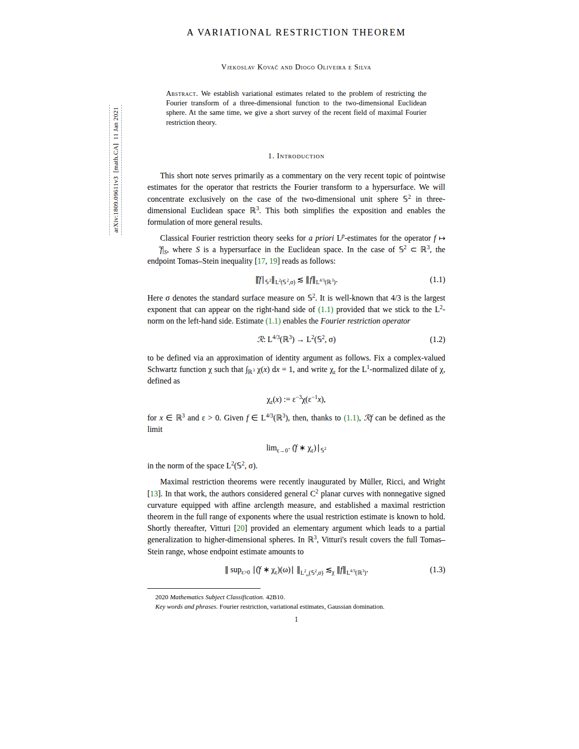arXiv:1809.09611v3 [math.CA] 11 Jan 2021
A Variational Restriction Theorem
Vjekoslav Kovač and Diogo Oliveira e Silva
Abstract. We establish variational estimates related to the problem of restricting the Fourier transform of a three-dimensional function to the two-dimensional Euclidean sphere. At the same time, we give a short survey of the recent field of maximal Fourier restriction theory.
1. Introduction
This short note serves primarily as a commentary on the very recent topic of pointwise estimates for the operator that restricts the Fourier transform to a hypersurface. We will concentrate exclusively on the case of the two-dimensional unit sphere 𝕊2 in three-dimensional Euclidean space ℝ3. This both simplifies the exposition and enables the formulation of more general results.
Classical Fourier restriction theory seeks for a priori Lp-estimates for the operator f ↦ ̂f|S, where S is a hypersurface in the Euclidean space. In the case of 𝕊2 ⊂ ℝ3, the endpoint Tomas–Stein inequality [17, 19] reads as follows:
∥̂f∣𝕊2∥L2(𝕊2,σ) ≲ ∥f∥L4/3(ℝ3). (1.1)
Here σ denotes the standard surface measure on 𝕊2. It is well-known that 4/3 is the largest exponent that can appear on the right-hand side of (1.1) provided that we stick to the L2-norm on the left-hand side. Estimate (1.1) enables the Fourier restriction operator
ℛ: L4/3(ℝ3) → L2(𝕊2, σ) (1.2)
to be defined via an approximation of identity argument as follows. Fix a complex-valued Schwartz function χ such that ∫ℝ3 χ(x) dx = 1, and write χε for the L1-normalized dilate of χ, defined as
χε(x) := ε−3χ(ε−1x),
for x ∈ ℝ3 and ε > 0. Given f ∈ L4/3(ℝ3), then, thanks to (1.1), ℛf can be defined as the limit
limε→0+ (̂f ∗ χε)∣𝕊2
in the norm of the space L2(𝕊2, σ).
Maximal restriction theorems were recently inaugurated by Müller, Ricci, and Wright [13]. In that work, the authors considered general C2 planar curves with nonnegative signed curvature equipped with affine arclength measure, and established a maximal restriction theorem in the full range of exponents where the usual restriction estimate is known to hold. Shortly thereafter, Vitturi [20] provided an elementary argument which leads to a partial generalization to higher-dimensional spheres. In ℝ3, Vitturi's result covers the full Tomas–Stein range, whose endpoint estimate amounts to
∥ supε>0 ∣(̂f ∗ χε)(ω)∣ ∥L2ω(𝕊2,σ) ≲χ ∥f∥L4/3(ℝ3). (1.3)
2020 Mathematics Subject Classification. 42B10.
Key words and phrases. Fourier restriction, variational estimates, Gaussian domination.
1